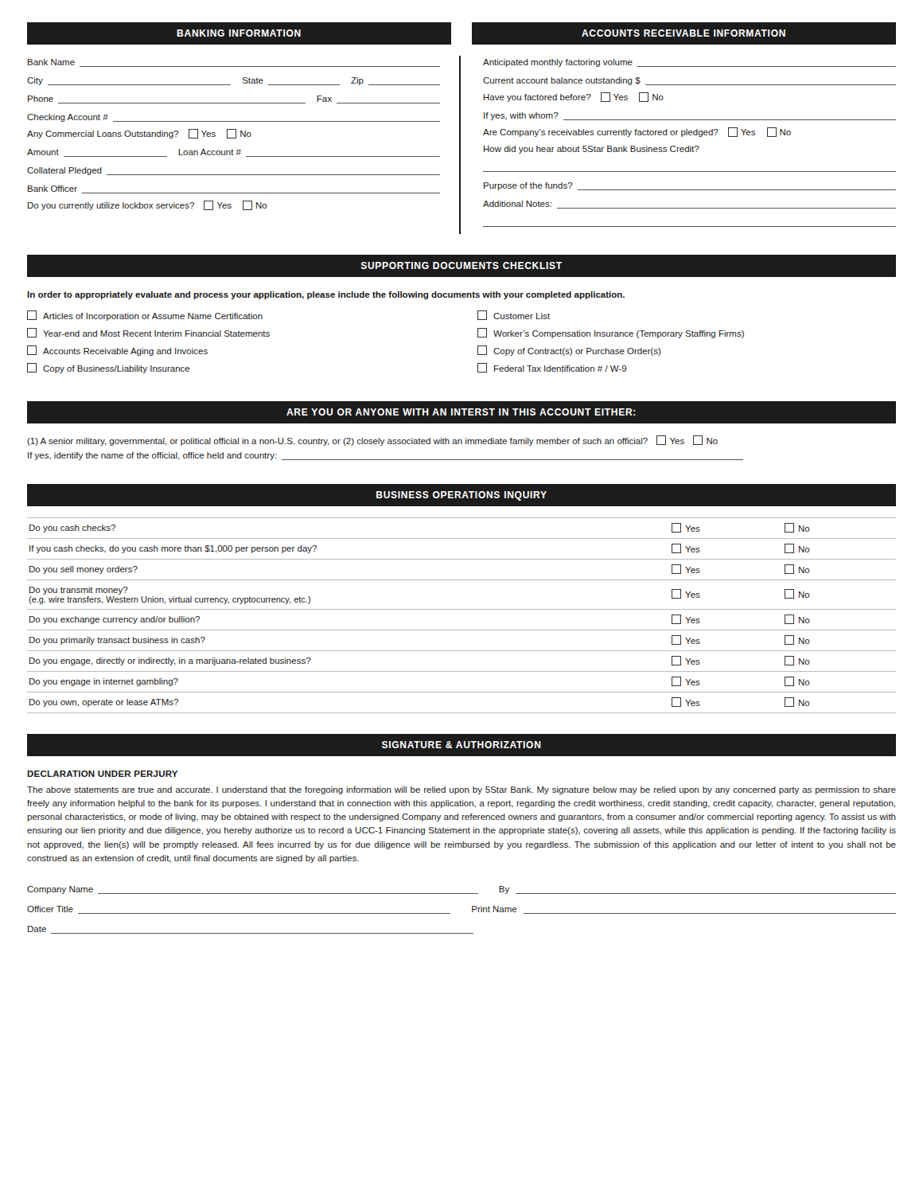Banking Information
Accounts Receivable Information
Bank Name
City State Zip
Phone Fax
Checking Account #
Any Commercial Loans Outstanding? Yes No
Amount Loan Account #
Collateral Pledged
Bank Officer
Do you currently utilize lockbox services? Yes No
Anticipated monthly factoring volume
Current account balance outstanding $
Have you factored before? Yes No
If yes, with whom?
Are Company’s receivables currently factored or pledged? Yes No
How did you hear about 5Star Bank Business Credit?
Purpose of the funds?
Additional Notes:
Supporting Documents Checklist
In order to appropriately evaluate and process your application, please include the following documents with your completed application.
Articles of Incorporation or Assume Name Certification
Year-end and Most Recent Interim Financial Statements
Accounts Receivable Aging and Invoices
Copy of Business/Liability Insurance
Customer List
Worker’s Compensation Insurance (Temporary Staffing Firms)
Copy of Contract(s) or Purchase Order(s)
Federal Tax Identification # / W-9
Are you or anyone with an interst in this account either:
(1) A senior military, governmental, or political official in a non-U.S. country, or (2) closely associated with an immediate family member of such an official? Yes No
If yes, identify the name of the official, office held and country:
Business Operations Inquiry
| Do you cash checks? | Yes | No |
| If you cash checks, do you cash more than $1,000 per person per day? | Yes | No |
| Do you sell money orders? | Yes | No |
| Do you transmit money? (e.g. wire transfers, Western Union, virtual currency, cryptocurrency, etc.) | Yes | No |
| Do you exchange currency and/or bullion? | Yes | No |
| Do you primarily transact business in cash? | Yes | No |
| Do you engage, directly or indirectly, in a marijuana-related business? | Yes | No |
| Do you engage in internet gambling? | Yes | No |
| Do you own, operate or lease ATMs? | Yes | No |
Signature & Authorization
DECLARATION UNDER PERJURY
The above statements are true and accurate. I understand that the foregoing information will be relied upon by 5Star Bank. My signature below may be relied upon by any concerned party as permission to share freely any information helpful to the bank for its purposes. I understand that in connection with this application, a report, regarding the credit worthiness, credit standing, credit capacity, character, general reputation, personal characteristics, or mode of living, may be obtained with respect to the undersigned Company and referenced owners and guarantors, from a consumer and/or commercial reporting agency. To assist us with ensuring our lien priority and due diligence, you hereby authorize us to record a UCC-1 Financing Statement in the appropriate state(s), covering all assets, while this application is pending. If the factoring facility is not approved, the lien(s) will be promptly released. All fees incurred by us for due diligence will be reimbursed by you regardless. The submission of this application and our letter of intent to you shall not be construed as an extension of credit, until final documents are signed by all parties.
Company Name By
Officer Title Print Name
Date